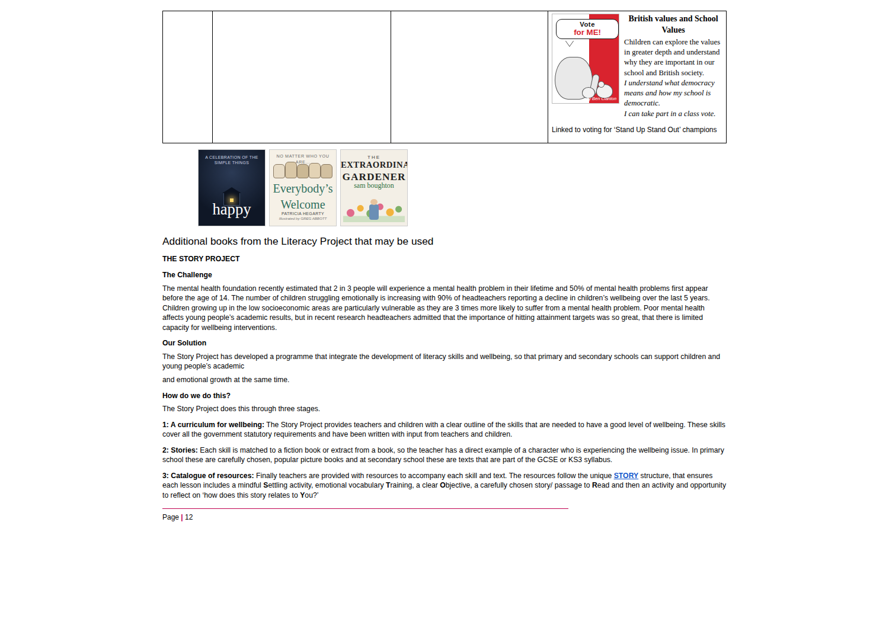| | | | Vote for ME! by Ben Clanton British values and School Values Children can explore the values in greater depth and understand why they are important in our school and British society. I understand what democracy means and how my school is democratic. I can take part in a class vote. Linked to voting for ‘Stand Up Stand Out’ champions |
A CELEBRATION OF THE SIMPLE THINGS
happy
NO MATTER WHO YOU ARE...
Everybody’s
Welcome
PATRICIA HEGARTY
Illustrated by GREG ABBOTT
THE
EXTRAORDINARY
GARDENER
sam boughton
Additional books from the Literacy Project that may be used
THE STORY PROJECT
The Challenge
The mental health foundation recently estimated that 2 in 3 people will experience a mental health problem in their lifetime and 50% of mental health problems first appear before the age of 14. The number of children struggling emotionally is increasing with 90% of headteachers reporting a decline in children’s wellbeing over the last 5 years. Children growing up in the low socioeconomic areas are particularly vulnerable as they are 3 times more likely to suffer from a mental health problem. Poor mental health affects young people’s academic results, but in recent research headteachers admitted that the importance of hitting attainment targets was so great, that there is limited capacity for wellbeing interventions.
Our Solution
The Story Project has developed a programme that integrate the development of literacy skills and wellbeing, so that primary and secondary schools can support children and young people’s academic
and emotional growth at the same time.
How do we do this?
The Story Project does this through three stages.
1: A curriculum for wellbeing: The Story Project provides teachers and children with a clear outline of the skills that are needed to have a good level of wellbeing. These skills cover all the government statutory requirements and have been written with input from teachers and children.
2: Stories: Each skill is matched to a fiction book or extract from a book, so the teacher has a direct example of a character who is experiencing the wellbeing issue. In primary school these are carefully chosen, popular picture books and at secondary school these are texts that are part of the GCSE or KS3 syllabus.
3: Catalogue of resources: Finally teachers are provided with resources to accompany each skill and text. The resources follow the unique STORY structure, that ensures each lesson includes a mindful Settling activity, emotional vocabulary Training, a clear Objective, a carefully chosen story/ passage to Read and then an activity and opportunity to reflect on ‘how does this story relates to You?’
Page | 12